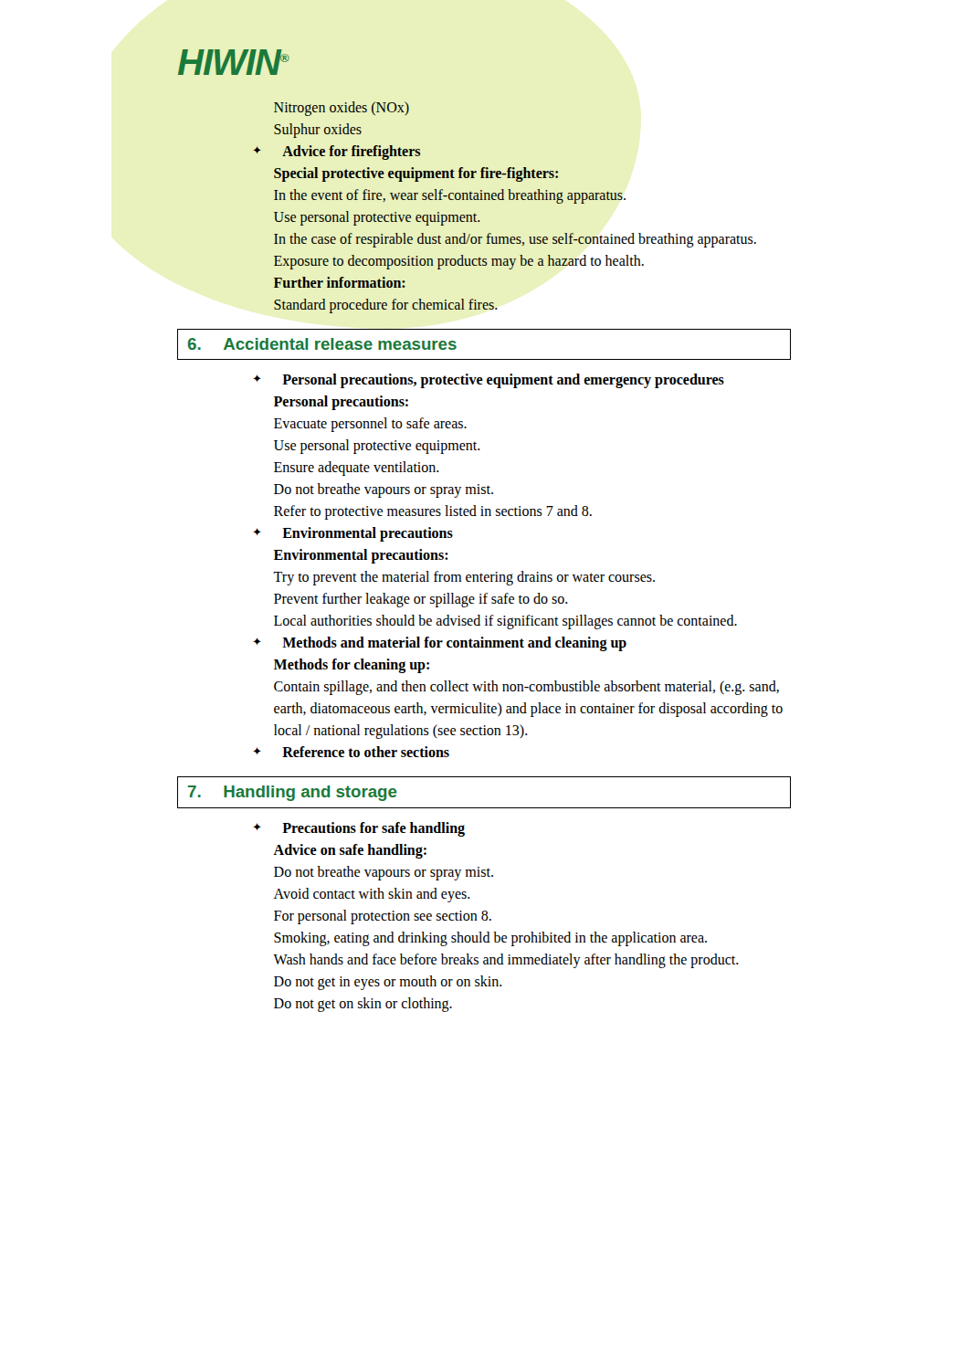HIWIN®
Nitrogen oxides (NOx)
Sulphur oxides
✦
Advice for firefighters
Special protective equipment for fire-fighters:
In the event of fire, wear self-contained breathing apparatus.
Use personal protective equipment.
In the case of respirable dust and/or fumes, use self-contained breathing apparatus.
Exposure to decomposition products may be a hazard to health.
Further information:
Standard procedure for chemical fires.
6. Accidental release measures
✦
Personal precautions, protective equipment and emergency procedures
Personal precautions:
Evacuate personnel to safe areas.
Use personal protective equipment.
Ensure adequate ventilation.
Do not breathe vapours or spray mist.
Refer to protective measures listed in sections 7 and 8.
✦
Environmental precautions
Environmental precautions:
Try to prevent the material from entering drains or water courses.
Prevent further leakage or spillage if safe to do so.
Local authorities should be advised if significant spillages cannot be contained.
✦
Methods and material for containment and cleaning up
Methods for cleaning up:
Contain spillage, and then collect with non-combustible absorbent material, (e.g. sand, earth, diatomaceous earth, vermiculite) and place in container for disposal according to local / national regulations (see section 13).
✦
Reference to other sections
7. Handling and storage
✦
Precautions for safe handling
Advice on safe handling:
Do not breathe vapours or spray mist.
Avoid contact with skin and eyes.
For personal protection see section 8.
Smoking, eating and drinking should be prohibited in the application area.
Wash hands and face before breaks and immediately after handling the product.
Do not get in eyes or mouth or on skin.
Do not get on skin or clothing.